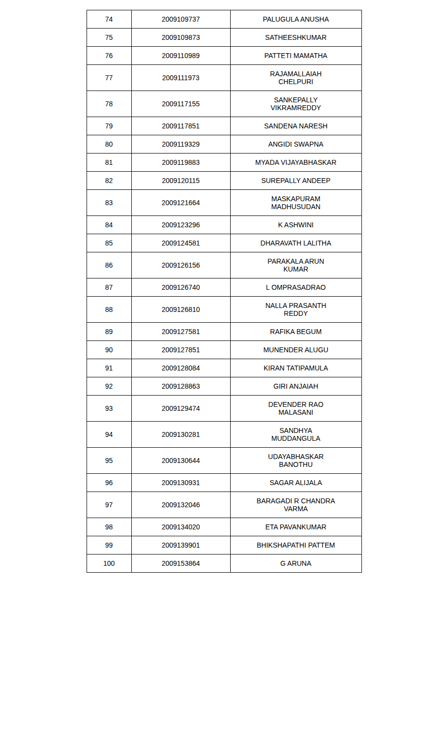| 74 | 2009109737 | PALUGULA ANUSHA |
| 75 | 2009109873 | SATHEESHKUMAR |
| 76 | 2009110989 | PATTETI MAMATHA |
| 77 | 2009111973 | RAJAMALLAIAH CHELPURI |
| 78 | 2009117155 | SANKEPALLY VIKRAMREDDY |
| 79 | 2009117851 | SANDENA NARESH |
| 80 | 2009119329 | ANGIDI SWAPNA |
| 81 | 2009119883 | MYADA VIJAYABHASKAR |
| 82 | 2009120115 | SUREPALLY ANDEEP |
| 83 | 2009121664 | MASKAPURAM MADHUSUDAN |
| 84 | 2009123296 | K ASHWINI |
| 85 | 2009124581 | DHARAVATH LALITHA |
| 86 | 2009126156 | PARAKALA ARUN KUMAR |
| 87 | 2009126740 | L OMPRASADRAO |
| 88 | 2009126810 | NALLA PRASANTH REDDY |
| 89 | 2009127581 | RAFIKA BEGUM |
| 90 | 2009127851 | MUNENDER ALUGU |
| 91 | 2009128084 | KIRAN TATIPAMULA |
| 92 | 2009128863 | GIRI ANJAIAH |
| 93 | 2009129474 | DEVENDER RAO MALASANI |
| 94 | 2009130281 | SANDHYA MUDDANGULA |
| 95 | 2009130644 | UDAYABHASKAR BANOTHU |
| 96 | 2009130931 | SAGAR ALIJALA |
| 97 | 2009132046 | BARAGADI R CHANDRA VARMA |
| 98 | 2009134020 | ETA PAVANKUMAR |
| 99 | 2009139901 | BHIKSHAPATHI PATTEM |
| 100 | 2009153864 | G ARUNA |